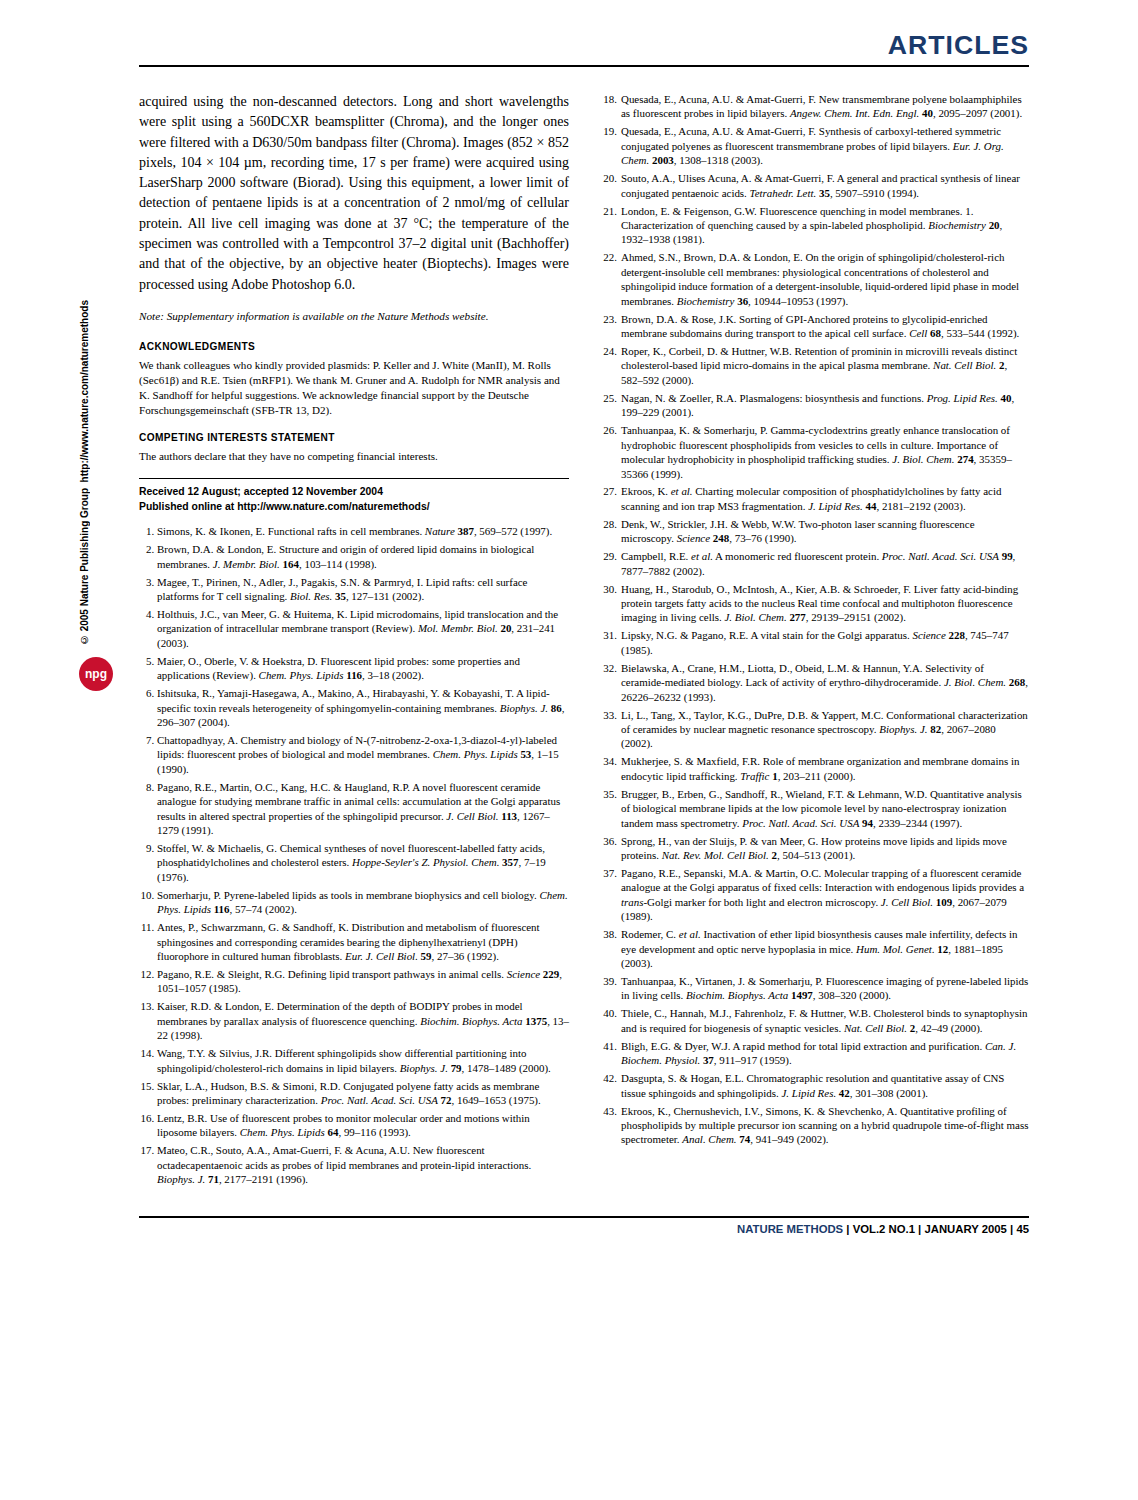ARTICLES
© 2005 Nature Publishing Group http://www.nature.com/naturemethods
npg
acquired using the non-descanned detectors. Long and short wavelengths were split using a 560DCXR beamsplitter (Chroma), and the longer ones were filtered with a D630/50m bandpass filter (Chroma). Images (852 × 852 pixels, 104 × 104 µm, recording time, 17 s per frame) were acquired using LaserSharp 2000 software (Biorad). Using this equipment, a lower limit of detection of pentaene lipids is at a concentration of 2 nmol/mg of cellular protein. All live cell imaging was done at 37 °C; the temperature of the specimen was controlled with a Tempcontrol 37–2 digital unit (Bachhoffer) and that of the objective, by an objective heater (Bioptechs). Images were processed using Adobe Photoshop 6.0.
Note: Supplementary information is available on the Nature Methods website.
ACKNOWLEDGMENTS
We thank colleagues who kindly provided plasmids: P. Keller and J. White (ManII), M. Rolls (Sec61β) and R.E. Tsien (mRFP1). We thank M. Gruner and A. Rudolph for NMR analysis and K. Sandhoff for helpful suggestions. We acknowledge financial support by the Deutsche Forschungsgemeinschaft (SFB-TR 13, D2).
COMPETING INTERESTS STATEMENT
The authors declare that they have no competing financial interests.
Received 12 August; accepted 12 November 2004
Published online at http://www.nature.com/naturemethods/
Simons, K. & Ikonen, E. Functional rafts in cell membranes. Nature 387, 569–572 (1997).
Brown, D.A. & London, E. Structure and origin of ordered lipid domains in biological membranes. J. Membr. Biol. 164, 103–114 (1998).
Magee, T., Pirinen, N., Adler, J., Pagakis, S.N. & Parmryd, I. Lipid rafts: cell surface platforms for T cell signaling. Biol. Res. 35, 127–131 (2002).
Holthuis, J.C., van Meer, G. & Huitema, K. Lipid microdomains, lipid translocation and the organization of intracellular membrane transport (Review). Mol. Membr. Biol. 20, 231–241 (2003).
Maier, O., Oberle, V. & Hoekstra, D. Fluorescent lipid probes: some properties and applications (Review). Chem. Phys. Lipids 116, 3–18 (2002).
Ishitsuka, R., Yamaji-Hasegawa, A., Makino, A., Hirabayashi, Y. & Kobayashi, T. A lipid-specific toxin reveals heterogeneity of sphingomyelin-containing membranes. Biophys. J. 86, 296–307 (2004).
Chattopadhyay, A. Chemistry and biology of N-(7-nitrobenz-2-oxa-1,3-diazol-4-yl)-labeled lipids: fluorescent probes of biological and model membranes. Chem. Phys. Lipids 53, 1–15 (1990).
Pagano, R.E., Martin, O.C., Kang, H.C. & Haugland, R.P. A novel fluorescent ceramide analogue for studying membrane traffic in animal cells: accumulation at the Golgi apparatus results in altered spectral properties of the sphingolipid precursor. J. Cell Biol. 113, 1267–1279 (1991).
Stoffel, W. & Michaelis, G. Chemical syntheses of novel fluorescent-labelled fatty acids, phosphatidylcholines and cholesterol esters. Hoppe-Seyler's Z. Physiol. Chem. 357, 7–19 (1976).
Somerharju, P. Pyrene-labeled lipids as tools in membrane biophysics and cell biology. Chem. Phys. Lipids 116, 57–74 (2002).
Antes, P., Schwarzmann, G. & Sandhoff, K. Distribution and metabolism of fluorescent sphingosines and corresponding ceramides bearing the diphenylhexatrienyl (DPH) fluorophore in cultured human fibroblasts. Eur. J. Cell Biol. 59, 27–36 (1992).
Pagano, R.E. & Sleight, R.G. Defining lipid transport pathways in animal cells. Science 229, 1051–1057 (1985).
Kaiser, R.D. & London, E. Determination of the depth of BODIPY probes in model membranes by parallax analysis of fluorescence quenching. Biochim. Biophys. Acta 1375, 13–22 (1998).
Wang, T.Y. & Silvius, J.R. Different sphingolipids show differential partitioning into sphingolipid/cholesterol-rich domains in lipid bilayers. Biophys. J. 79, 1478–1489 (2000).
Sklar, L.A., Hudson, B.S. & Simoni, R.D. Conjugated polyene fatty acids as membrane probes: preliminary characterization. Proc. Natl. Acad. Sci. USA 72, 1649–1653 (1975).
Lentz, B.R. Use of fluorescent probes to monitor molecular order and motions within liposome bilayers. Chem. Phys. Lipids 64, 99–116 (1993).
Mateo, C.R., Souto, A.A., Amat-Guerri, F. & Acuna, A.U. New fluorescent octadecapentaenoic acids as probes of lipid membranes and protein-lipid interactions. Biophys. J. 71, 2177–2191 (1996).
Quesada, E., Acuna, A.U. & Amat-Guerri, F. New transmembrane polyene bolaamphiphiles as fluorescent probes in lipid bilayers. Angew. Chem. Int. Edn. Engl. 40, 2095–2097 (2001).
Quesada, E., Acuna, A.U. & Amat-Guerri, F. Synthesis of carboxyl-tethered symmetric conjugated polyenes as fluorescent transmembrane probes of lipid bilayers. Eur. J. Org. Chem. 2003, 1308–1318 (2003).
Souto, A.A., Ulises Acuna, A. & Amat-Guerri, F. A general and practical synthesis of linear conjugated pentaenoic acids. Tetrahedr. Lett. 35, 5907–5910 (1994).
London, E. & Feigenson, G.W. Fluorescence quenching in model membranes. 1. Characterization of quenching caused by a spin-labeled phospholipid. Biochemistry 20, 1932–1938 (1981).
Ahmed, S.N., Brown, D.A. & London, E. On the origin of sphingolipid/cholesterol-rich detergent-insoluble cell membranes: physiological concentrations of cholesterol and sphingolipid induce formation of a detergent-insoluble, liquid-ordered lipid phase in model membranes. Biochemistry 36, 10944–10953 (1997).
Brown, D.A. & Rose, J.K. Sorting of GPI-Anchored proteins to glycolipid-enriched membrane subdomains during transport to the apical cell surface. Cell 68, 533–544 (1992).
Roper, K., Corbeil, D. & Huttner, W.B. Retention of prominin in microvilli reveals distinct cholesterol-based lipid micro-domains in the apical plasma membrane. Nat. Cell Biol. 2, 582–592 (2000).
Nagan, N. & Zoeller, R.A. Plasmalogens: biosynthesis and functions. Prog. Lipid Res. 40, 199–229 (2001).
Tanhuanpaa, K. & Somerharju, P. Gamma-cyclodextrins greatly enhance translocation of hydrophobic fluorescent phospholipids from vesicles to cells in culture. Importance of molecular hydrophobicity in phospholipid trafficking studies. J. Biol. Chem. 274, 35359–35366 (1999).
Ekroos, K. et al. Charting molecular composition of phosphatidylcholines by fatty acid scanning and ion trap MS3 fragmentation. J. Lipid Res. 44, 2181–2192 (2003).
Denk, W., Strickler, J.H. & Webb, W.W. Two-photon laser scanning fluorescence microscopy. Science 248, 73–76 (1990).
Campbell, R.E. et al. A monomeric red fluorescent protein. Proc. Natl. Acad. Sci. USA 99, 7877–7882 (2002).
Huang, H., Starodub, O., McIntosh, A., Kier, A.B. & Schroeder, F. Liver fatty acid-binding protein targets fatty acids to the nucleus Real time confocal and multiphoton fluorescence imaging in living cells. J. Biol. Chem. 277, 29139–29151 (2002).
Lipsky, N.G. & Pagano, R.E. A vital stain for the Golgi apparatus. Science 228, 745–747 (1985).
Bielawska, A., Crane, H.M., Liotta, D., Obeid, L.M. & Hannun, Y.A. Selectivity of ceramide-mediated biology. Lack of activity of erythro-dihydroceramide. J. Biol. Chem. 268, 26226–26232 (1993).
Li, L., Tang, X., Taylor, K.G., DuPre, D.B. & Yappert, M.C. Conformational characterization of ceramides by nuclear magnetic resonance spectroscopy. Biophys. J. 82, 2067–2080 (2002).
Mukherjee, S. & Maxfield, F.R. Role of membrane organization and membrane domains in endocytic lipid trafficking. Traffic 1, 203–211 (2000).
Brugger, B., Erben, G., Sandhoff, R., Wieland, F.T. & Lehmann, W.D. Quantitative analysis of biological membrane lipids at the low picomole level by nano-electrospray ionization tandem mass spectrometry. Proc. Natl. Acad. Sci. USA 94, 2339–2344 (1997).
Sprong, H., van der Sluijs, P. & van Meer, G. How proteins move lipids and lipids move proteins. Nat. Rev. Mol. Cell Biol. 2, 504–513 (2001).
Pagano, R.E., Sepanski, M.A. & Martin, O.C. Molecular trapping of a fluorescent ceramide analogue at the Golgi apparatus of fixed cells: Interaction with endogenous lipids provides a trans-Golgi marker for both light and electron microscopy. J. Cell Biol. 109, 2067–2079 (1989).
Rodemer, C. et al. Inactivation of ether lipid biosynthesis causes male infertility, defects in eye development and optic nerve hypoplasia in mice. Hum. Mol. Genet. 12, 1881–1895 (2003).
Tanhuanpaa, K., Virtanen, J. & Somerharju, P. Fluorescence imaging of pyrene-labeled lipids in living cells. Biochim. Biophys. Acta 1497, 308–320 (2000).
Thiele, C., Hannah, M.J., Fahrenholz, F. & Huttner, W.B. Cholesterol binds to synaptophysin and is required for biogenesis of synaptic vesicles. Nat. Cell Biol. 2, 42–49 (2000).
Bligh, E.G. & Dyer, W.J. A rapid method for total lipid extraction and purification. Can. J. Biochem. Physiol. 37, 911–917 (1959).
Dasgupta, S. & Hogan, E.L. Chromatographic resolution and quantitative assay of CNS tissue sphingoids and sphingolipids. J. Lipid Res. 42, 301–308 (2001).
Ekroos, K., Chernushevich, I.V., Simons, K. & Shevchenko, A. Quantitative profiling of phospholipids by multiple precursor ion scanning on a hybrid quadrupole time-of-flight mass spectrometer. Anal. Chem. 74, 941–949 (2002).
NATURE METHODS | VOL.2 NO.1 | JANUARY 2005 | 45